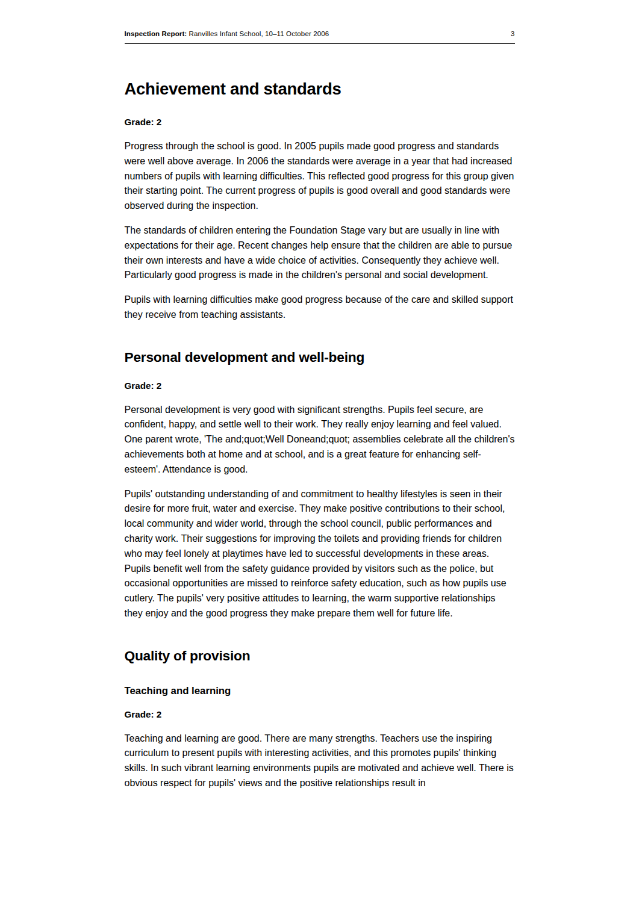Inspection Report: Ranvilles Infant School, 10–11 October 2006
3
Achievement and standards
Grade: 2
Progress through the school is good. In 2005 pupils made good progress and standards were well above average. In 2006 the standards were average in a year that had increased numbers of pupils with learning difficulties. This reflected good progress for this group given their starting point. The current progress of pupils is good overall and good standards were observed during the inspection.
The standards of children entering the Foundation Stage vary but are usually in line with expectations for their age. Recent changes help ensure that the children are able to pursue their own interests and have a wide choice of activities. Consequently they achieve well. Particularly good progress is made in the children's personal and social development.
Pupils with learning difficulties make good progress because of the care and skilled support they receive from teaching assistants.
Personal development and well-being
Grade: 2
Personal development is very good with significant strengths. Pupils feel secure, are confident, happy, and settle well to their work. They really enjoy learning and feel valued. One parent wrote, 'The and;quot;Well Doneand;quot; assemblies celebrate all the children's achievements both at home and at school, and is a great feature for enhancing self-esteem'. Attendance is good.
Pupils' outstanding understanding of and commitment to healthy lifestyles is seen in their desire for more fruit, water and exercise. They make positive contributions to their school, local community and wider world, through the school council, public performances and charity work. Their suggestions for improving the toilets and providing friends for children who may feel lonely at playtimes have led to successful developments in these areas. Pupils benefit well from the safety guidance provided by visitors such as the police, but occasional opportunities are missed to reinforce safety education, such as how pupils use cutlery. The pupils' very positive attitudes to learning, the warm supportive relationships they enjoy and the good progress they make prepare them well for future life.
Quality of provision
Teaching and learning
Grade: 2
Teaching and learning are good. There are many strengths. Teachers use the inspiring curriculum to present pupils with interesting activities, and this promotes pupils' thinking skills. In such vibrant learning environments pupils are motivated and achieve well. There is obvious respect for pupils' views and the positive relationships result in